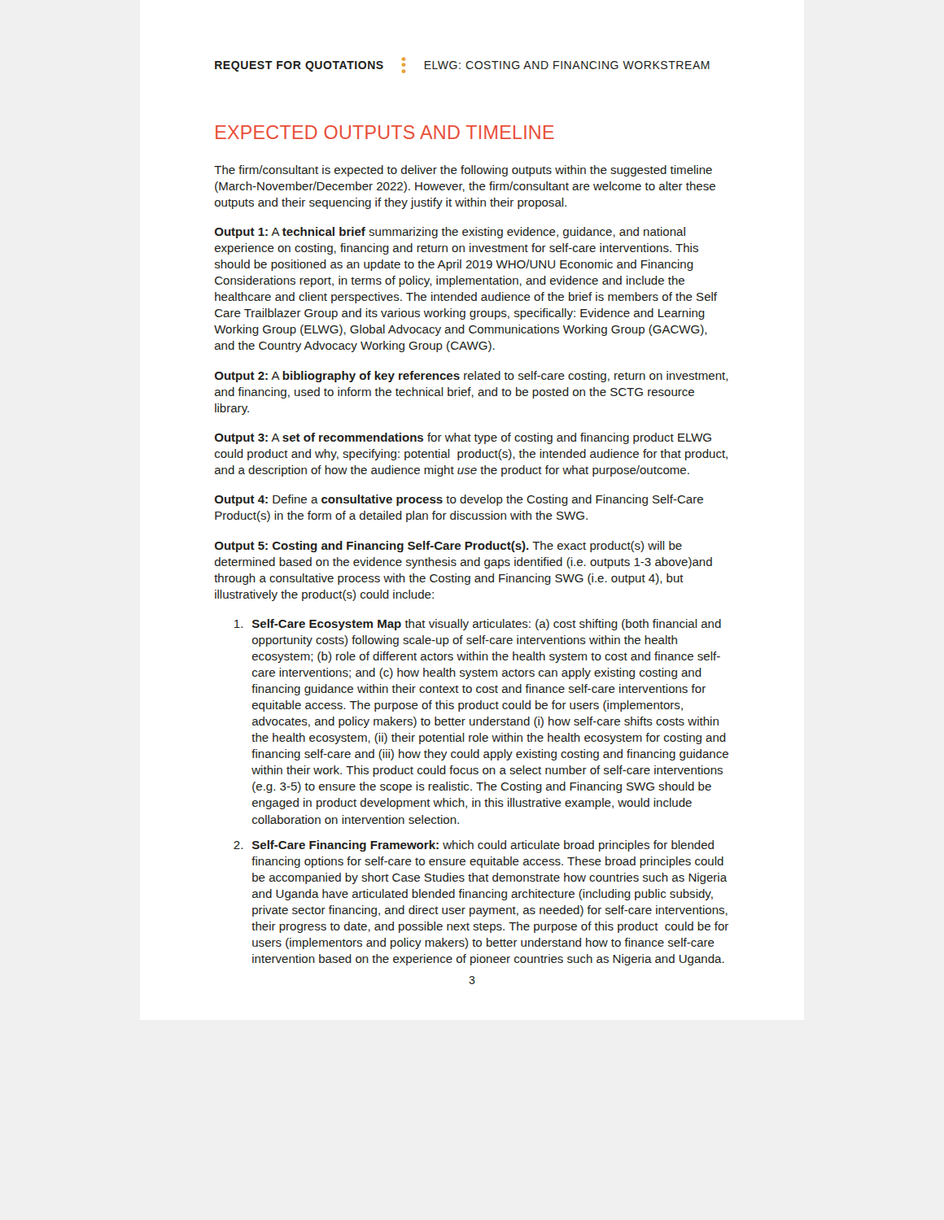Request for Quotations • • • ELWG: Costing and Financing Workstream
EXPECTED OUTPUTS AND TIMELINE
The firm/consultant is expected to deliver the following outputs within the suggested timeline (March-November/December 2022). However, the firm/consultant are welcome to alter these outputs and their sequencing if they justify it within their proposal.
Output 1: A technical brief summarizing the existing evidence, guidance, and national experience on costing, financing and return on investment for self-care interventions. This should be positioned as an update to the April 2019 WHO/UNU Economic and Financing Considerations report, in terms of policy, implementation, and evidence and include the healthcare and client perspectives. The intended audience of the brief is members of the Self Care Trailblazer Group and its various working groups, specifically: Evidence and Learning Working Group (ELWG), Global Advocacy and Communications Working Group (GACWG), and the Country Advocacy Working Group (CAWG).
Output 2: A bibliography of key references related to self-care costing, return on investment, and financing, used to inform the technical brief, and to be posted on the SCTG resource library.
Output 3: A set of recommendations for what type of costing and financing product ELWG could product and why, specifying: potential product(s), the intended audience for that product, and a description of how the audience might use the product for what purpose/outcome.
Output 4: Define a consultative process to develop the Costing and Financing Self-Care Product(s) in the form of a detailed plan for discussion with the SWG.
Output 5: Costing and Financing Self-Care Product(s). The exact product(s) will be determined based on the evidence synthesis and gaps identified (i.e. outputs 1-3 above)and through a consultative process with the Costing and Financing SWG (i.e. output 4), but illustratively the product(s) could include:
Self-Care Ecosystem Map that visually articulates: (a) cost shifting (both financial and opportunity costs) following scale-up of self-care interventions within the health ecosystem; (b) role of different actors within the health system to cost and finance self-care interventions; and (c) how health system actors can apply existing costing and financing guidance within their context to cost and finance self-care interventions for equitable access. The purpose of this product could be for users (implementors, advocates, and policy makers) to better understand (i) how self-care shifts costs within the health ecosystem, (ii) their potential role within the health ecosystem for costing and financing self-care and (iii) how they could apply existing costing and financing guidance within their work. This product could focus on a select number of self-care interventions (e.g. 3-5) to ensure the scope is realistic. The Costing and Financing SWG should be engaged in product development which, in this illustrative example, would include collaboration on intervention selection.
Self-Care Financing Framework: which could articulate broad principles for blended financing options for self-care to ensure equitable access. These broad principles could be accompanied by short Case Studies that demonstrate how countries such as Nigeria and Uganda have articulated blended financing architecture (including public subsidy, private sector financing, and direct user payment, as needed) for self-care interventions, their progress to date, and possible next steps. The purpose of this product could be for users (implementors and policy makers) to better understand how to finance self-care intervention based on the experience of pioneer countries such as Nigeria and Uganda.
3